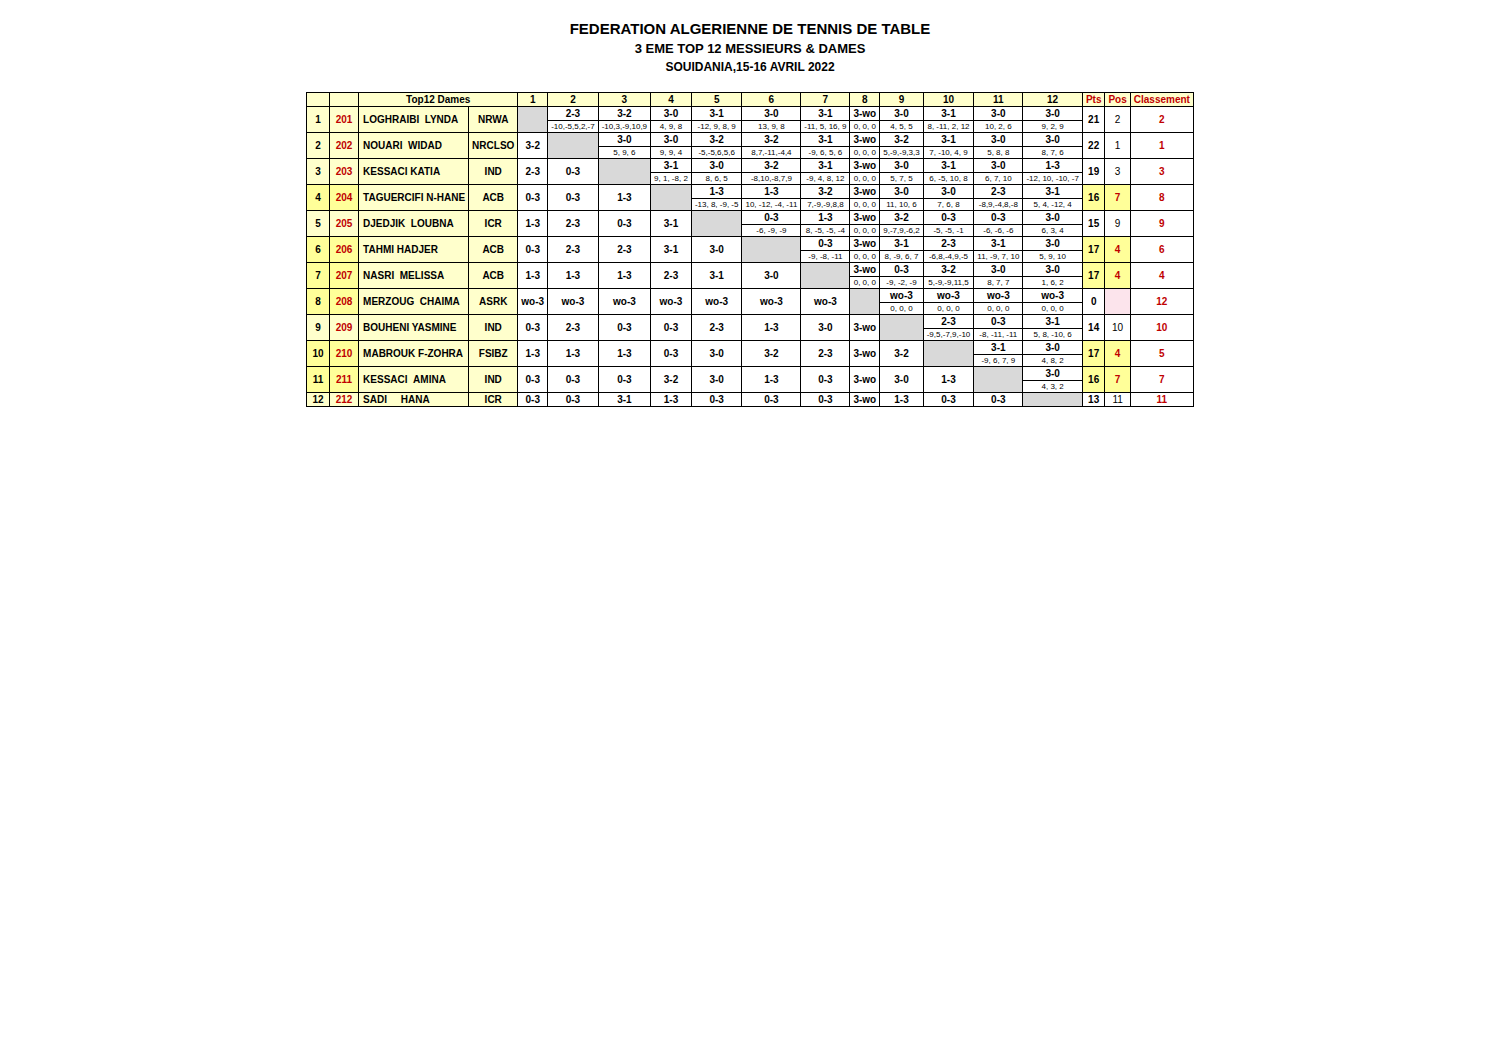FEDERATION ALGERIENNE DE TENNIS DE TABLE
3 EME TOP 12 MESSIEURS & DAMES
SOUIDANIA,15-16 AVRIL 2022
| | | Top12 Dames | 1 | 2 | 3 | 4 | 5 | 6 | 7 | 8 | 9 | 10 | 11 | 12 | Pts | Pos | Classement |
| --- | --- | --- | --- | --- | --- | --- | --- | --- | --- | --- | --- | --- | --- | --- | --- | --- | --- |
| 1 | 201 | LOGHRAIBI LYNDA | NRWA | | 2-3 | 3-2 | 3-0 | 3-1 | 3-0 | 3-1 | 3-wo | 3-0 | 3-1 | 3-0 | 3-0 | 21 | 2 | 2 |
| -10,-5,5,2,-7 | -10,3,-9,10,9 | 4, 9, 8 | -12, 9, 8, 9 | 13, 9, 8 | -11, 5, 16, 9 | 0, 0, 0 | 4, 5, 5 | 8, -11, 2, 12 | 10, 2, 6 | 9, 2, 9 |
| 2 | 202 | NOUARI WIDAD | NRCLSO | 3-2 | | 3-0 | 3-0 | 3-2 | 3-2 | 3-1 | 3-wo | 3-2 | 3-1 | 3-0 | 3-0 | 22 | 1 | 1 |
| 5, 9, 6 | 9, 9, 4 | -5,-5,6,5,6 | 8,7,-11,-4,4 | -9, 6, 5, 6 | 0, 0, 0 | 5,-9,-9,3,3 | 7, -10, 4, 9 | 5, 8, 8 | 8, 7, 6 |
| 3 | 203 | KESSACI KATIA | IND | 2-3 | 0-3 | | 3-1 | 3-0 | 3-2 | 3-1 | 3-wo | 3-0 | 3-1 | 3-0 | 1-3 | 19 | 3 | 3 |
| 9, 1, -8, 2 | 8, 6, 5 | -8,10,-8,7,9 | -9, 4, 8, 12 | 0, 0, 0 | 5, 7, 5 | 6, -5, 10, 8 | 6, 7, 10 | -12, 10, -10, -7 |
| 4 | 204 | TAGUERCIFI N-HANE | ACB | 0-3 | 0-3 | 1-3 | | 1-3 | 1-3 | 3-2 | 3-wo | 3-0 | 3-0 | 2-3 | 3-1 | 16 | 7 | 8 |
| -13, 8, -9, -5 | 10, -12, -4, -11 | 7,-9,-9,8,8 | 0, 0, 0 | 11, 10, 6 | 7, 6, 8 | -8,9,-4,8,-8 | 5, 4, -12, 4 |
| 5 | 205 | DJEDJIK LOUBNA | ICR | 1-3 | 2-3 | 0-3 | 3-1 | | 0-3 | 1-3 | 3-wo | 3-2 | 0-3 | 0-3 | 3-0 | 15 | 9 | 9 |
| -6, -9, -9 | 8, -5, -5, -4 | 0, 0, 0 | 9,-7,9,-6,2 | -5, -5, -1 | -6, -6, -6 | 6, 3, 4 |
| 6 | 206 | TAHMI HADJER | ACB | 0-3 | 2-3 | 2-3 | 3-1 | 3-0 | | 0-3 | 3-wo | 3-1 | 2-3 | 3-1 | 3-0 | 17 | 4 | 6 |
| -9, -8, -11 | 0, 0, 0 | 8, -9, 6, 7 | -6,8,-4,9,-5 | 11, -9, 7, 10 | 5, 9, 10 |
| 7 | 207 | NASRI MELISSA | ACB | 1-3 | 1-3 | 1-3 | 2-3 | 3-1 | 3-0 | | 3-wo | 0-3 | 3-2 | 3-0 | 3-0 | 17 | 4 | 4 |
| 0, 0, 0 | -9, -2, -9 | 5,-9,-9,11,5 | 8, 7, 7 | 1, 6, 2 |
| 8 | 208 | MERZOUG CHAIMA | ASRK | wo-3 | wo-3 | wo-3 | wo-3 | wo-3 | wo-3 | wo-3 | | wo-3 | wo-3 | wo-3 | wo-3 | 0 | | 12 |
| 0, 0, 0 | 0, 0, 0 | 0, 0, 0 | 0, 0, 0 |
| 9 | 209 | BOUHENI YASMINE | IND | 0-3 | 2-3 | 0-3 | 0-3 | 2-3 | 1-3 | 3-0 | 3-wo | | 2-3 | 0-3 | 3-1 | 14 | 10 | 10 |
| -9,5,-7,9,-10 | -8, -11, -11 | 5, 8, -10, 6 |
| 10 | 210 | MABROUK F-ZOHRA | FSIBZ | 1-3 | 1-3 | 1-3 | 0-3 | 3-0 | 3-2 | 2-3 | 3-wo | 3-2 | | 3-1 | 3-0 | 17 | 4 | 5 |
| -9, 6, 7, 9 | 4, 8, 2 |
| 11 | 211 | KESSACI AMINA | IND | 0-3 | 0-3 | 0-3 | 3-2 | 3-0 | 1-3 | 0-3 | 3-wo | 3-0 | 1-3 | | 3-0 | 16 | 7 | 7 |
| 4, 3, 2 |
| 12 | 212 | SADI HANA | ICR | 0-3 | 0-3 | 3-1 | 1-3 | 0-3 | 0-3 | 0-3 | 3-wo | 1-3 | 0-3 | 0-3 | | 13 | 11 | 11 |